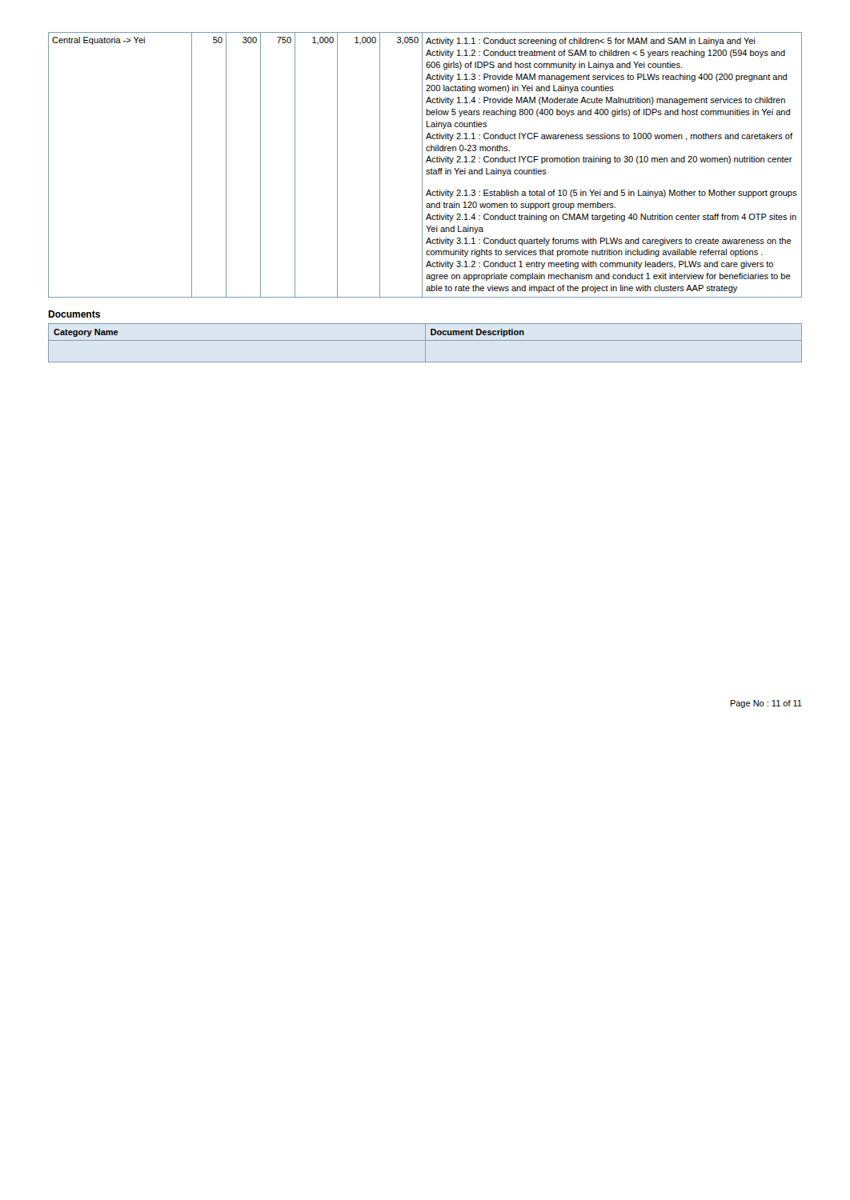| Central Equatoria -> Yei | 50 | 300 | 750 | 1,000 | 1,000 | 3,050 | Activity 1.1.1 : Conduct screening of children< 5 for MAM and SAM in Lainya and Yei Activity 1.1.2 : Conduct treatment of SAM to children < 5 years reaching 1200 (594 boys and 606 girls) of IDPS and host community in Lainya and Yei counties. Activity 1.1.3 : Provide MAM management services to PLWs reaching 400 (200 pregnant and 200 lactating women) in Yei and Lainya counties Activity 1.1.4 : Provide MAM (Moderate Acute Malnutrition) management services to children below 5 years reaching 800 (400 boys and 400 girls) of IDPs and host communities in Yei and Lainya counties Activity 2.1.1 : Conduct IYCF awareness sessions to 1000 women , mothers and caretakers of children 0-23 months. Activity 2.1.2 : Conduct IYCF promotion training to 30 (10 men and 20 women) nutrition center staff in Yei and Lainya counties Activity 2.1.3 : Establish a total of 10 (5 in Yei and 5 in Lainya) Mother to Mother support groups and train 120 women to support group members. Activity 2.1.4 : Conduct training on CMAM targeting 40 Nutrition center staff from 4 OTP sites in Yei and Lainya Activity 3.1.1 : Conduct quartely forums with PLWs and caregivers to create awareness on the community rights to services that promote nutrition including available referral options . Activity 3.1.2 : Conduct 1 entry meeting with community leaders, PLWs and care givers to agree on appropriate complain mechanism and conduct 1 exit interview for beneficiaries to be able to rate the views and impact of the project in line with clusters AAP strategy |
Documents
| Category Name | Document Description |
Page No : 11 of 11